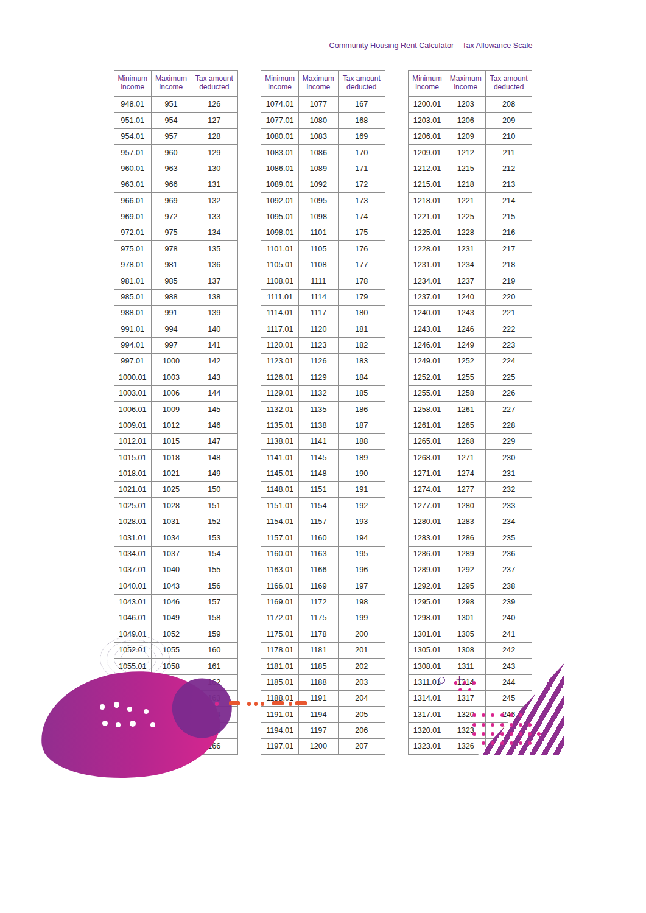Community Housing Rent Calculator – Tax Allowance Scale
| Minimum income | Maximum income | Tax amount deducted |
| --- | --- | --- |
| 948.01 | 951 | 126 |
| 951.01 | 954 | 127 |
| 954.01 | 957 | 128 |
| 957.01 | 960 | 129 |
| 960.01 | 963 | 130 |
| 963.01 | 966 | 131 |
| 966.01 | 969 | 132 |
| 969.01 | 972 | 133 |
| 972.01 | 975 | 134 |
| 975.01 | 978 | 135 |
| 978.01 | 981 | 136 |
| 981.01 | 985 | 137 |
| 985.01 | 988 | 138 |
| 988.01 | 991 | 139 |
| 991.01 | 994 | 140 |
| 994.01 | 997 | 141 |
| 997.01 | 1000 | 142 |
| 1000.01 | 1003 | 143 |
| 1003.01 | 1006 | 144 |
| 1006.01 | 1009 | 145 |
| 1009.01 | 1012 | 146 |
| 1012.01 | 1015 | 147 |
| 1015.01 | 1018 | 148 |
| 1018.01 | 1021 | 149 |
| 1021.01 | 1025 | 150 |
| 1025.01 | 1028 | 151 |
| 1028.01 | 1031 | 152 |
| 1031.01 | 1034 | 153 |
| 1034.01 | 1037 | 154 |
| 1037.01 | 1040 | 155 |
| 1040.01 | 1043 | 156 |
| 1043.01 | 1046 | 157 |
| 1046.01 | 1049 | 158 |
| 1049.01 | 1052 | 159 |
| 1052.01 | 1055 | 160 |
| 1055.01 | 1058 | 161 |
| 1058.01 | 1061 | 162 |
| 1061.01 | 1065 | 163 |
| 1065.01 | 1068 | 164 |
| 1068.01 | 1071 | 165 |
| 1071.01 | 1074 | 166 |
| Minimum income | Maximum income | Tax amount deducted |
| --- | --- | --- |
| 1074.01 | 1077 | 167 |
| 1077.01 | 1080 | 168 |
| 1080.01 | 1083 | 169 |
| 1083.01 | 1086 | 170 |
| 1086.01 | 1089 | 171 |
| 1089.01 | 1092 | 172 |
| 1092.01 | 1095 | 173 |
| 1095.01 | 1098 | 174 |
| 1098.01 | 1101 | 175 |
| 1101.01 | 1105 | 176 |
| 1105.01 | 1108 | 177 |
| 1108.01 | 1111 | 178 |
| 1111.01 | 1114 | 179 |
| 1114.01 | 1117 | 180 |
| 1117.01 | 1120 | 181 |
| 1120.01 | 1123 | 182 |
| 1123.01 | 1126 | 183 |
| 1126.01 | 1129 | 184 |
| 1129.01 | 1132 | 185 |
| 1132.01 | 1135 | 186 |
| 1135.01 | 1138 | 187 |
| 1138.01 | 1141 | 188 |
| 1141.01 | 1145 | 189 |
| 1145.01 | 1148 | 190 |
| 1148.01 | 1151 | 191 |
| 1151.01 | 1154 | 192 |
| 1154.01 | 1157 | 193 |
| 1157.01 | 1160 | 194 |
| 1160.01 | 1163 | 195 |
| 1163.01 | 1166 | 196 |
| 1166.01 | 1169 | 197 |
| 1169.01 | 1172 | 198 |
| 1172.01 | 1175 | 199 |
| 1175.01 | 1178 | 200 |
| 1178.01 | 1181 | 201 |
| 1181.01 | 1185 | 202 |
| 1185.01 | 1188 | 203 |
| 1188.01 | 1191 | 204 |
| 1191.01 | 1194 | 205 |
| 1194.01 | 1197 | 206 |
| 1197.01 | 1200 | 207 |
| Minimum income | Maximum income | Tax amount deducted |
| --- | --- | --- |
| 1200.01 | 1203 | 208 |
| 1203.01 | 1206 | 209 |
| 1206.01 | 1209 | 210 |
| 1209.01 | 1212 | 211 |
| 1212.01 | 1215 | 212 |
| 1215.01 | 1218 | 213 |
| 1218.01 | 1221 | 214 |
| 1221.01 | 1225 | 215 |
| 1225.01 | 1228 | 216 |
| 1228.01 | 1231 | 217 |
| 1231.01 | 1234 | 218 |
| 1234.01 | 1237 | 219 |
| 1237.01 | 1240 | 220 |
| 1240.01 | 1243 | 221 |
| 1243.01 | 1246 | 222 |
| 1246.01 | 1249 | 223 |
| 1249.01 | 1252 | 224 |
| 1252.01 | 1255 | 225 |
| 1255.01 | 1258 | 226 |
| 1258.01 | 1261 | 227 |
| 1261.01 | 1265 | 228 |
| 1265.01 | 1268 | 229 |
| 1268.01 | 1271 | 230 |
| 1271.01 | 1274 | 231 |
| 1274.01 | 1277 | 232 |
| 1277.01 | 1280 | 233 |
| 1280.01 | 1283 | 234 |
| 1283.01 | 1286 | 235 |
| 1286.01 | 1289 | 236 |
| 1289.01 | 1292 | 237 |
| 1292.01 | 1295 | 238 |
| 1295.01 | 1298 | 239 |
| 1298.01 | 1301 | 240 |
| 1301.01 | 1305 | 241 |
| 1305.01 | 1308 | 242 |
| 1308.01 | 1311 | 243 |
| 1311.01 | 1314 | 244 |
| 1314.01 | 1317 | 245 |
| 1317.01 | 1320 | 246 |
| 1320.01 | 1323 | 247 |
| 1323.01 | 1326 | 248 |
+